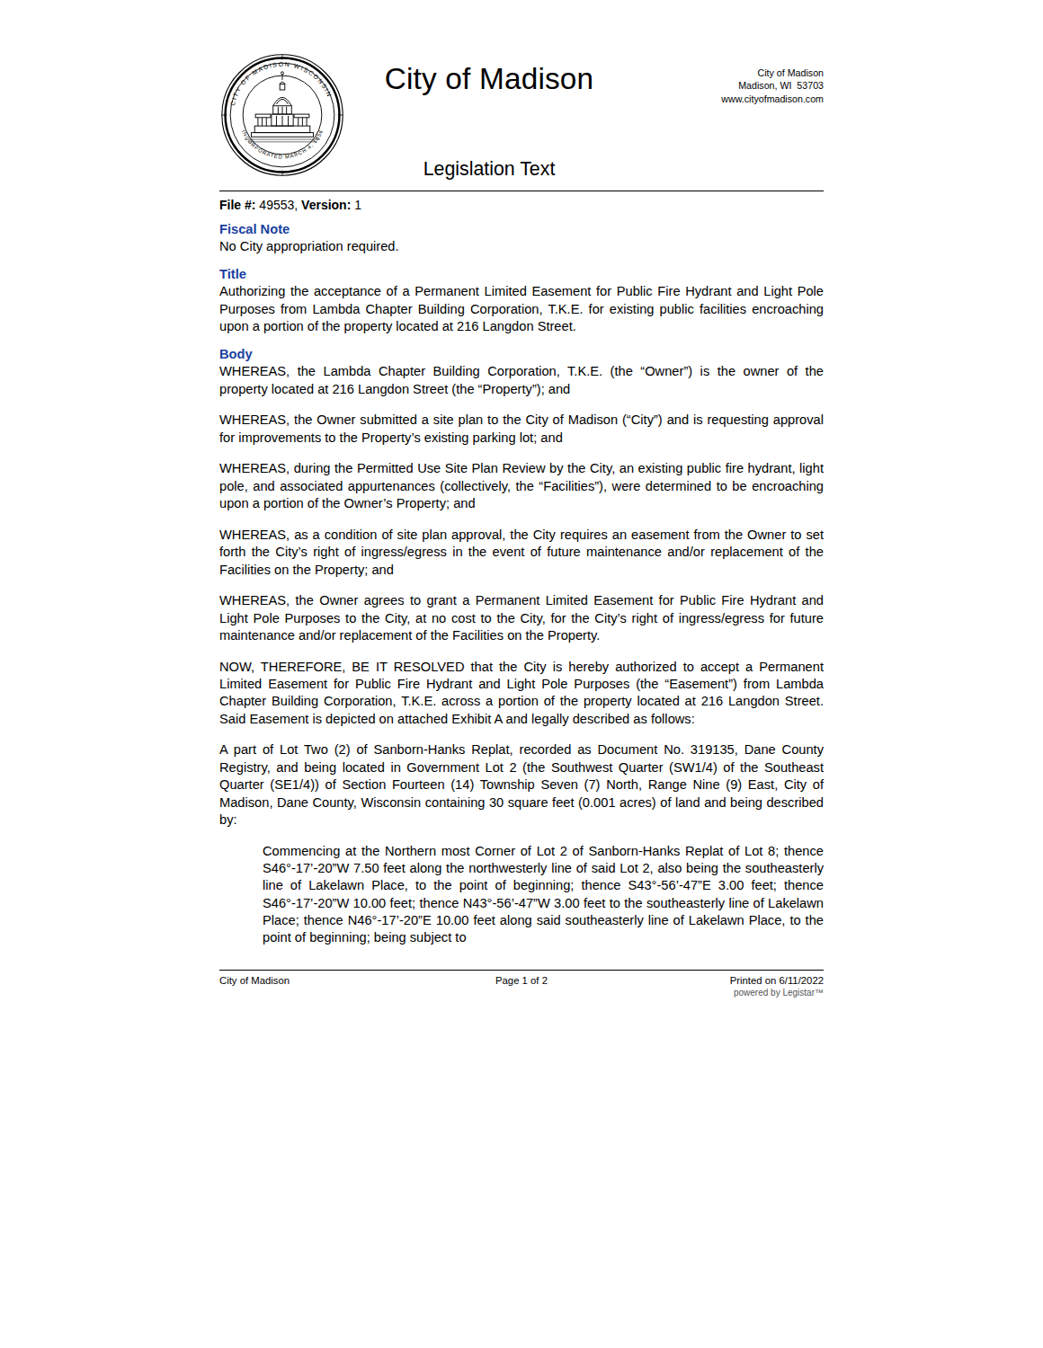CITY OF MADISON WISCONSIN INCORPORATED MARCH 4, 1856
City of Madison
Legislation Text
City of Madison
Madison, WI 53703
www.cityofmadison.com
File #: 49553, Version: 1
Fiscal Note
No City appropriation required.
Title
Authorizing the acceptance of a Permanent Limited Easement for Public Fire Hydrant and Light Pole Purposes from Lambda Chapter Building Corporation, T.K.E. for existing public facilities encroaching upon a portion of the property located at 216 Langdon Street.
Body
WHEREAS, the Lambda Chapter Building Corporation, T.K.E. (the “Owner”) is the owner of the property located at 216 Langdon Street (the “Property”); and
WHEREAS, the Owner submitted a site plan to the City of Madison (“City”) and is requesting approval for improvements to the Property’s existing parking lot; and
WHEREAS, during the Permitted Use Site Plan Review by the City, an existing public fire hydrant, light pole, and associated appurtenances (collectively, the “Facilities”), were determined to be encroaching upon a portion of the Owner’s Property; and
WHEREAS, as a condition of site plan approval, the City requires an easement from the Owner to set forth the City’s right of ingress/egress in the event of future maintenance and/or replacement of the Facilities on the Property; and
WHEREAS, the Owner agrees to grant a Permanent Limited Easement for Public Fire Hydrant and Light Pole Purposes to the City, at no cost to the City, for the City’s right of ingress/egress for future maintenance and/or replacement of the Facilities on the Property.
NOW, THEREFORE, BE IT RESOLVED that the City is hereby authorized to accept a Permanent Limited Easement for Public Fire Hydrant and Light Pole Purposes (the “Easement”) from Lambda Chapter Building Corporation, T.K.E. across a portion of the property located at 216 Langdon Street. Said Easement is depicted on attached Exhibit A and legally described as follows:
A part of Lot Two (2) of Sanborn-Hanks Replat, recorded as Document No. 319135, Dane County Registry, and being located in Government Lot 2 (the Southwest Quarter (SW1/4) of the Southeast Quarter (SE1/4)) of Section Fourteen (14) Township Seven (7) North, Range Nine (9) East, City of Madison, Dane County, Wisconsin containing 30 square feet (0.001 acres) of land and being described by:
Commencing at the Northern most Corner of Lot 2 of Sanborn-Hanks Replat of Lot 8; thence S46°-17’-20”W 7.50 feet along the northwesterly line of said Lot 2, also being the southeasterly line of Lakelawn Place, to the point of beginning; thence S43°-56’-47”E 3.00 feet; thence S46°-17’-20”W 10.00 feet; thence N43°-56’-47”W 3.00 feet to the southeasterly line of Lakelawn Place; thence N46°-17’-20”E 10.00 feet along said southeasterly line of Lakelawn Place, to the point of beginning; being subject to
City of Madison
Page 1 of 2
Printed on 6/11/2022
powered by Legistar™